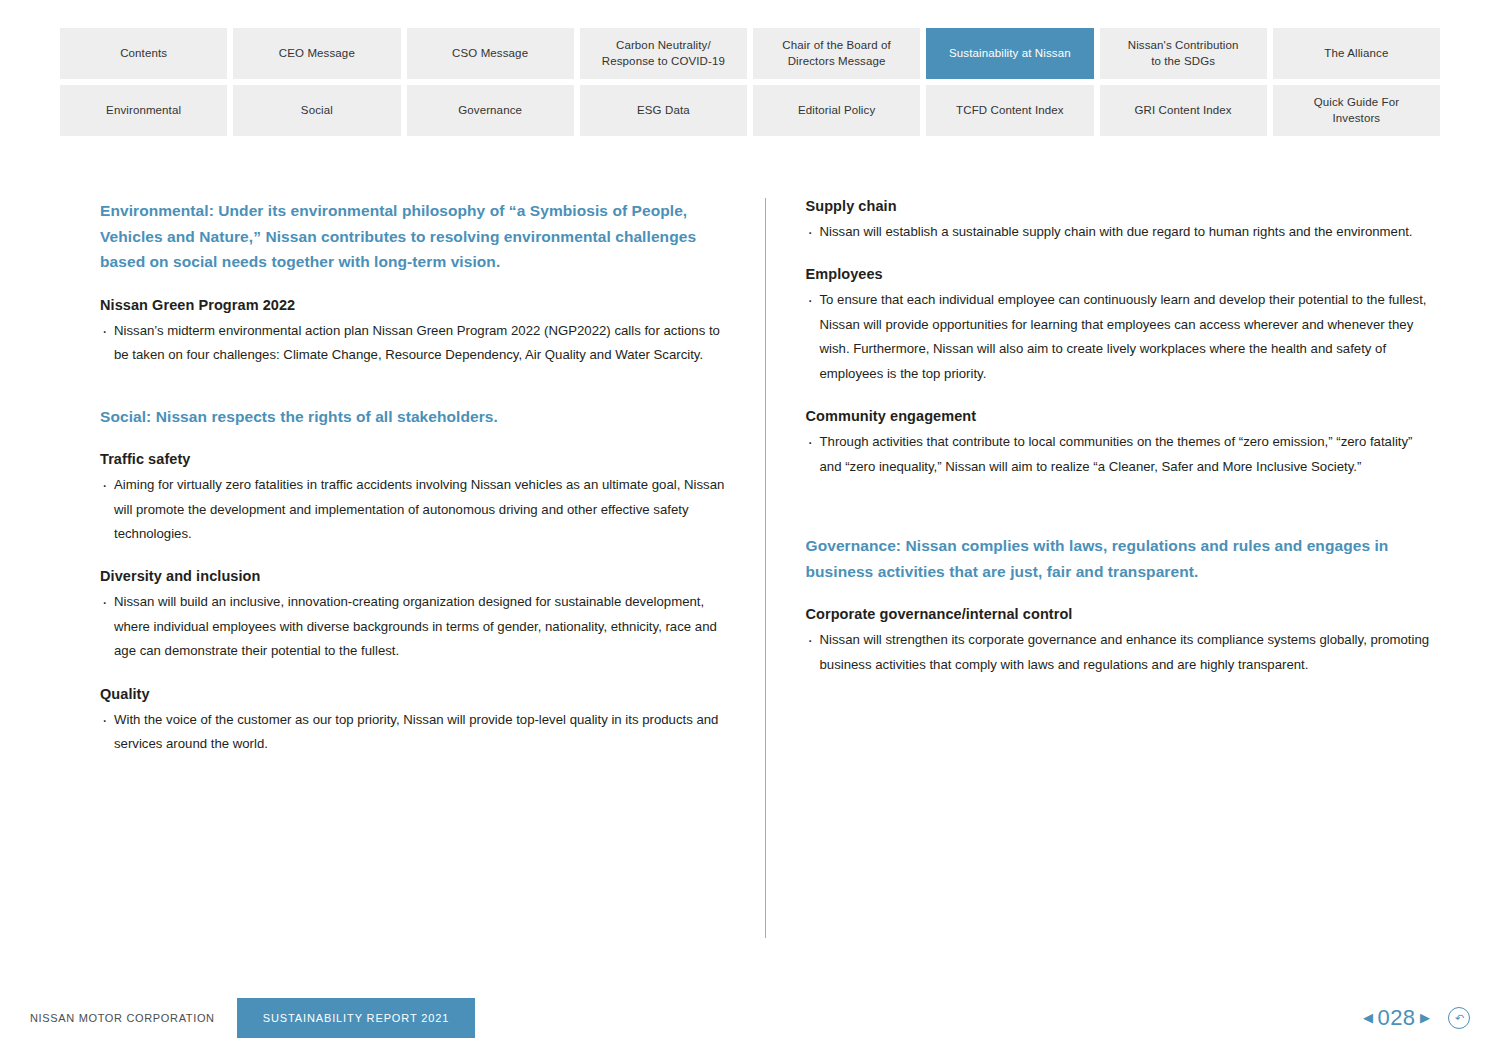Contents CEO Message CSO Message Carbon Neutrality/
Response to COVID-19 Chair of the Board of
Directors Message Sustainability at Nissan Nissan's Contribution
to the SDGs The Alliance Environmental Social Governance ESG Data Editorial Policy TCFD Content Index GRI Content Index Quick Guide For
Investors
Environmental: Under its environmental philosophy of “a Symbiosis of People, Vehicles and Nature,” Nissan contributes to resolving environmental challenges based on social needs together with long-term vision.
Nissan Green Program 2022
Nissan’s midterm environmental action plan Nissan Green Program 2022 (NGP2022) calls for actions to be taken on four challenges: Climate Change, Resource Dependency, Air Quality and Water Scarcity.
Social: Nissan respects the rights of all stakeholders.
Traffic safety
Aiming for virtually zero fatalities in traffic accidents involving Nissan vehicles as an ultimate goal, Nissan will promote the development and implementation of autonomous driving and other effective safety technologies.
Diversity and inclusion
Nissan will build an inclusive, innovation-creating organization designed for sustainable development, where individual employees with diverse backgrounds in terms of gender, nationality, ethnicity, race and age can demonstrate their potential to the fullest.
Quality
With the voice of the customer as our top priority, Nissan will provide top-level quality in its products and services around the world.
Supply chain
Nissan will establish a sustainable supply chain with due regard to human rights and the environment.
Employees
To ensure that each individual employee can continuously learn and develop their potential to the fullest, Nissan will provide opportunities for learning that employees can access wherever and whenever they wish. Furthermore, Nissan will also aim to create lively workplaces where the health and safety of employees is the top priority.
Community engagement
Through activities that contribute to local communities on the themes of “zero emission,” “zero fatality” and “zero inequality,” Nissan will aim to realize “a Cleaner, Safer and More Inclusive Society.”
Governance: Nissan complies with laws, regulations and rules and engages in business activities that are just, fair and transparent.
Corporate governance/internal control
Nissan will strengthen its corporate governance and enhance its compliance systems globally, promoting business activities that comply with laws and regulations and are highly transparent.
NISSAN MOTOR CORPORATION
SUSTAINABILITY REPORT 2021
◀ 028 ▶
↶